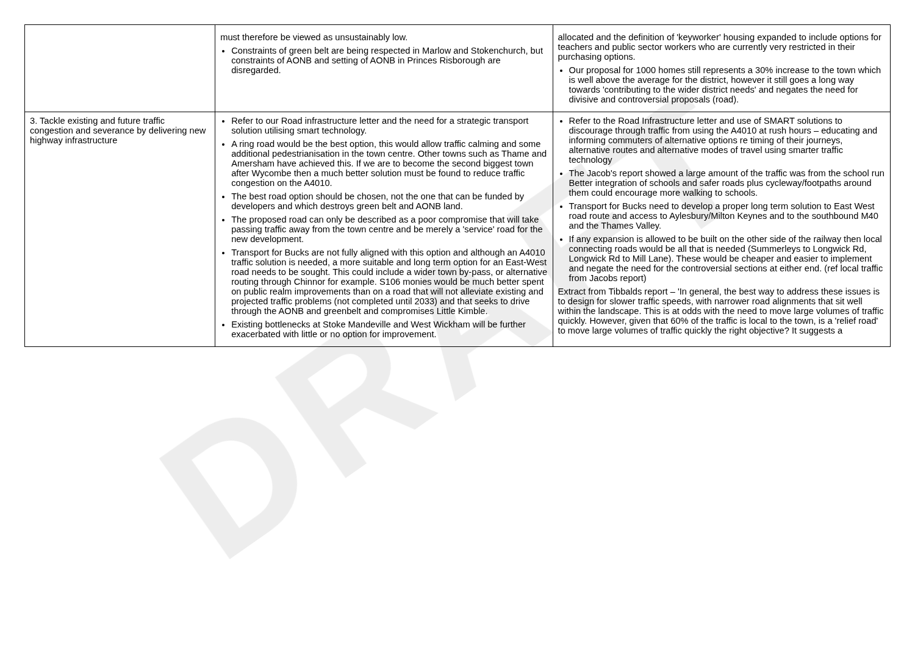DRAFT
| | must therefore be viewed as unsustainably low. Constraints of green belt are being respected in Marlow and Stokenchurch, but constraints of AONB and setting of AONB in Princes Risborough are disregarded. | allocated and the definition of 'keyworker' housing expanded to include options for teachers and public sector workers who are currently very restricted in their purchasing options. Our proposal for 1000 homes still represents a 30% increase to the town which is well above the average for the district, however it still goes a long way towards 'contributing to the wider district needs' and negates the need for divisive and controversial proposals (road). |
| 3. Tackle existing and future traffic congestion and severance by delivering new highway infrastructure | Refer to our Road infrastructure letter and the need for a strategic transport solution utilising smart technology. A ring road would be the best option, this would allow traffic calming and some additional pedestrianisation in the town centre. Other towns such as Thame and Amersham have achieved this. If we are to become the second biggest town after Wycombe then a much better solution must be found to reduce traffic congestion on the A4010. The best road option should be chosen, not the one that can be funded by developers and which destroys green belt and AONB land. The proposed road can only be described as a poor compromise that will take passing traffic away from the town centre and be merely a 'service' road for the new development. Transport for Bucks are not fully aligned with this option and although an A4010 traffic solution is needed, a more suitable and long term option for an East-West road needs to be sought. This could include a wider town by-pass, or alternative routing through Chinnor for example. S106 monies would be much better spent on public realm improvements than on a road that will not alleviate existing and projected traffic problems (not completed until 2033) and that seeks to drive through the AONB and greenbelt and compromises Little Kimble. Existing bottlenecks at Stoke Mandeville and West Wickham will be further exacerbated with little or no option for improvement. | Refer to the Road Infrastructure letter and use of SMART solutions to discourage through traffic from using the A4010 at rush hours – educating and informing commuters of alternative options re timing of their journeys, alternative routes and alternative modes of travel using smarter traffic technology The Jacob's report showed a large amount of the traffic was from the school run Better integration of schools and safer roads plus cycleway/footpaths around them could encourage more walking to schools. Transport for Bucks need to develop a proper long term solution to East West road route and access to Aylesbury/Milton Keynes and to the southbound M40 and the Thames Valley. If any expansion is allowed to be built on the other side of the railway then local connecting roads would be all that is needed (Summerleys to Longwick Rd, Longwick Rd to Mill Lane). These would be cheaper and easier to implement and negate the need for the controversial sections at either end. (ref local traffic from Jacobs report) Extract from Tibbalds report – 'In general, the best way to address these issues is to design for slower traffic speeds, with narrower road alignments that sit well within the landscape. This is at odds with the need to move large volumes of traffic quickly. However, given that 60% of the traffic is local to the town, is a 'relief road' to move large volumes of traffic quickly the right objective? It suggests a |